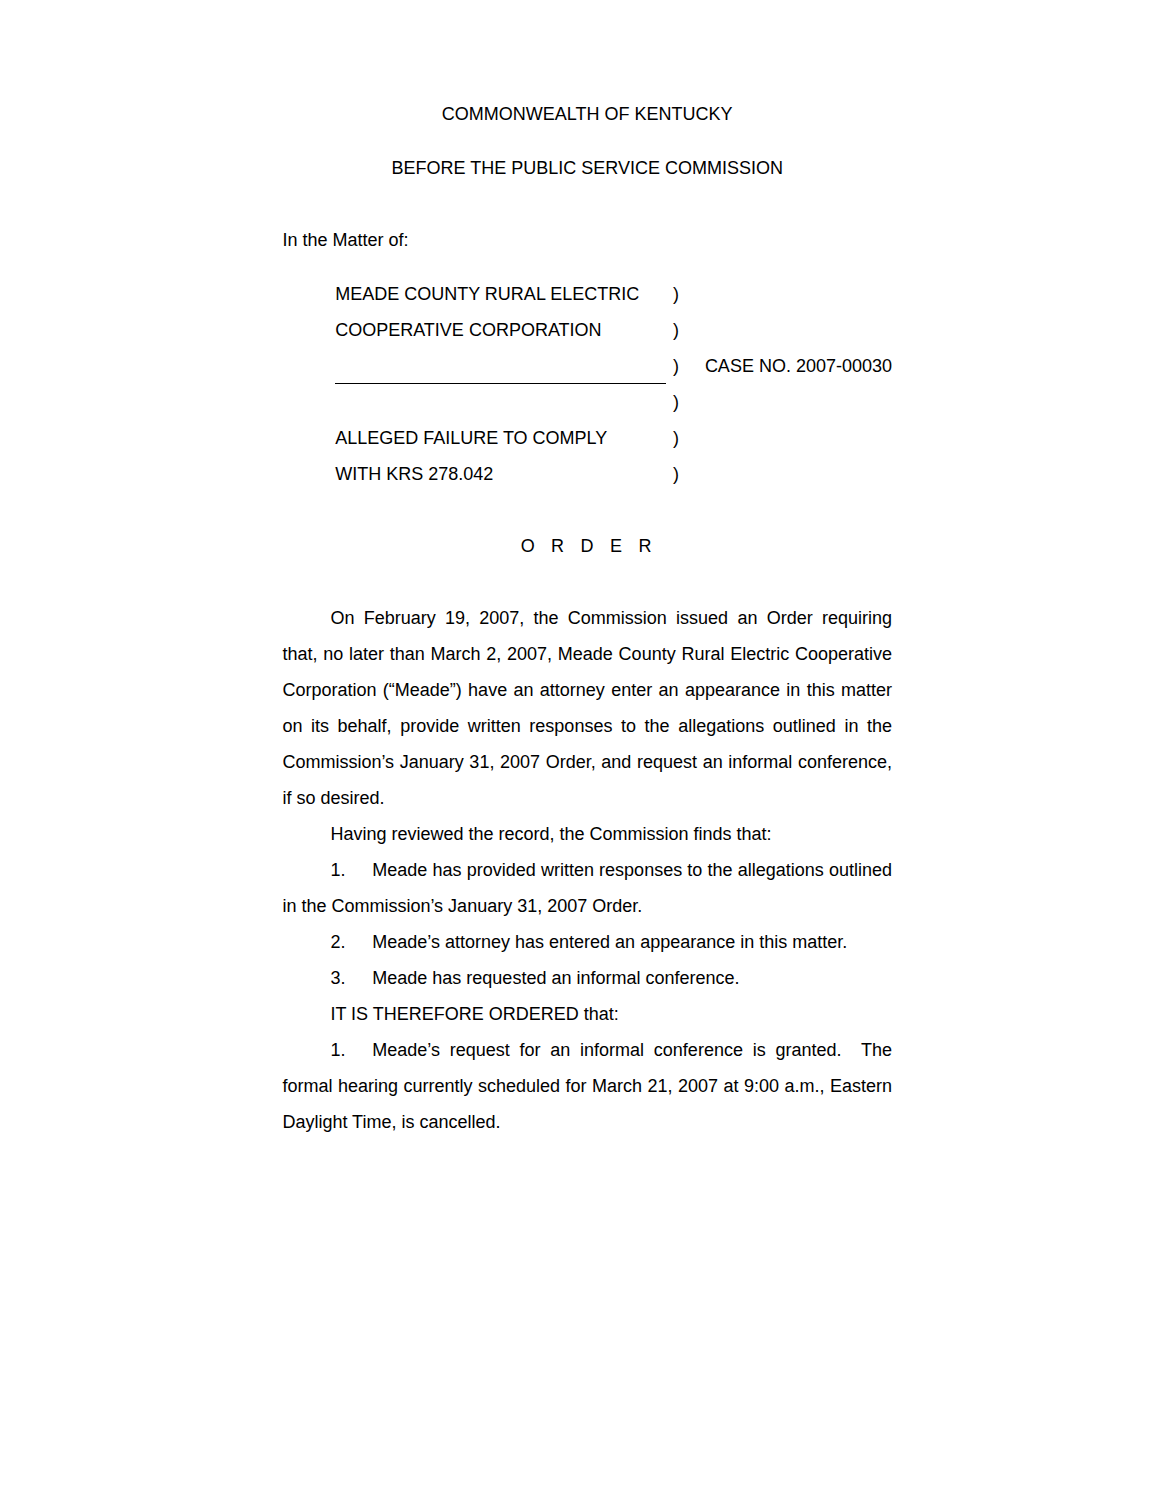COMMONWEALTH OF KENTUCKY
BEFORE THE PUBLIC SERVICE COMMISSION
In the Matter of:
| MEADE COUNTY RURAL ELECTRIC | ) | |
| COOPERATIVE CORPORATION | ) | |
| | ) | CASE NO. 2007-00030 |
| | ) | |
| ALLEGED FAILURE TO COMPLY | ) | |
| WITH KRS 278.042 | ) | |
O R D E R
On February 19, 2007, the Commission issued an Order requiring that, no later than March 2, 2007, Meade County Rural Electric Cooperative Corporation (“Meade”) have an attorney enter an appearance in this matter on its behalf, provide written responses to the allegations outlined in the Commission’s January 31, 2007 Order, and request an informal conference, if so desired.
Having reviewed the record, the Commission finds that:
1. Meade has provided written responses to the allegations outlined in the Commission’s January 31, 2007 Order.
2. Meade’s attorney has entered an appearance in this matter.
3. Meade has requested an informal conference.
IT IS THEREFORE ORDERED that:
1. Meade’s request for an informal conference is granted. The formal hearing currently scheduled for March 21, 2007 at 9:00 a.m., Eastern Daylight Time, is cancelled.